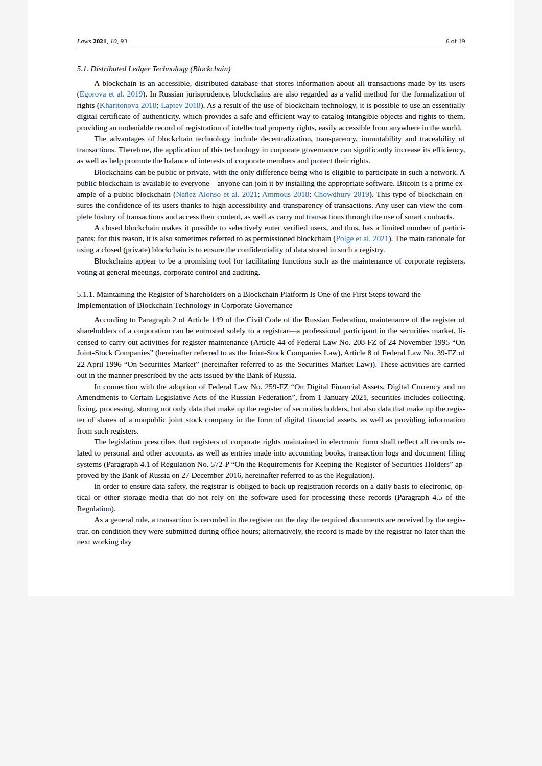Laws 2021, 10, 93 6 of 19
5.1. Distributed Ledger Technology (Blockchain)
A blockchain is an accessible, distributed database that stores information about all transactions made by its users (Egorova et al. 2019). In Russian jurisprudence, blockchains are also regarded as a valid method for the formalization of rights (Kharitonova 2018; Laptev 2018). As a result of the use of blockchain technology, it is possible to use an essentially digital certificate of authenticity, which provides a safe and efficient way to catalog intangible objects and rights to them, providing an undeniable record of registration of intellectual property rights, easily accessible from anywhere in the world.
The advantages of blockchain technology include decentralization, transparency, immutability and traceability of transactions. Therefore, the application of this technology in corporate governance can significantly increase its efficiency, as well as help promote the balance of interests of corporate members and protect their rights.
Blockchains can be public or private, with the only difference being who is eligible to participate in such a network. A public blockchain is available to everyone—anyone can join it by installing the appropriate software. Bitcoin is a prime example of a public blockchain (Náñez Alonso et al. 2021; Ammous 2018; Chowdhury 2019). This type of blockchain ensures the confidence of its users thanks to high accessibility and transparency of transactions. Any user can view the complete history of transactions and access their content, as well as carry out transactions through the use of smart contracts.
A closed blockchain makes it possible to selectively enter verified users, and thus, has a limited number of participants; for this reason, it is also sometimes referred to as permissioned blockchain (Polge et al. 2021). The main rationale for using a closed (private) blockchain is to ensure the confidentiality of data stored in such a registry.
Blockchains appear to be a promising tool for facilitating functions such as the maintenance of corporate registers, voting at general meetings, corporate control and auditing.
5.1.1. Maintaining the Register of Shareholders on a Blockchain Platform Is One of the First Steps toward the Implementation of Blockchain Technology in Corporate Governance
According to Paragraph 2 of Article 149 of the Civil Code of the Russian Federation, maintenance of the register of shareholders of a corporation can be entrusted solely to a registrar—a professional participant in the securities market, licensed to carry out activities for register maintenance (Article 44 of Federal Law No. 208-FZ of 24 November 1995 “On Joint-Stock Companies” (hereinafter referred to as the Joint-Stock Companies Law), Article 8 of Federal Law No. 39-FZ of 22 April 1996 “On Securities Market” (hereinafter referred to as the Securities Market Law)). These activities are carried out in the manner prescribed by the acts issued by the Bank of Russia.
In connection with the adoption of Federal Law No. 259-FZ “On Digital Financial Assets, Digital Currency and on Amendments to Certain Legislative Acts of the Russian Federation”, from 1 January 2021, securities includes collecting, fixing, processing, storing not only data that make up the register of securities holders, but also data that make up the register of shares of a nonpublic joint stock company in the form of digital financial assets, as well as providing information from such registers.
The legislation prescribes that registers of corporate rights maintained in electronic form shall reflect all records related to personal and other accounts, as well as entries made into accounting books, transaction logs and document filing systems (Paragraph 4.1 of Regulation No. 572-P “On the Requirements for Keeping the Register of Securities Holders” approved by the Bank of Russia on 27 December 2016, hereinafter referred to as the Regulation).
In order to ensure data safety, the registrar is obliged to back up registration records on a daily basis to electronic, optical or other storage media that do not rely on the software used for processing these records (Paragraph 4.5 of the Regulation).
As a general rule, a transaction is recorded in the register on the day the required documents are received by the registrar, on condition they were submitted during office hours; alternatively, the record is made by the registrar no later than the next working day